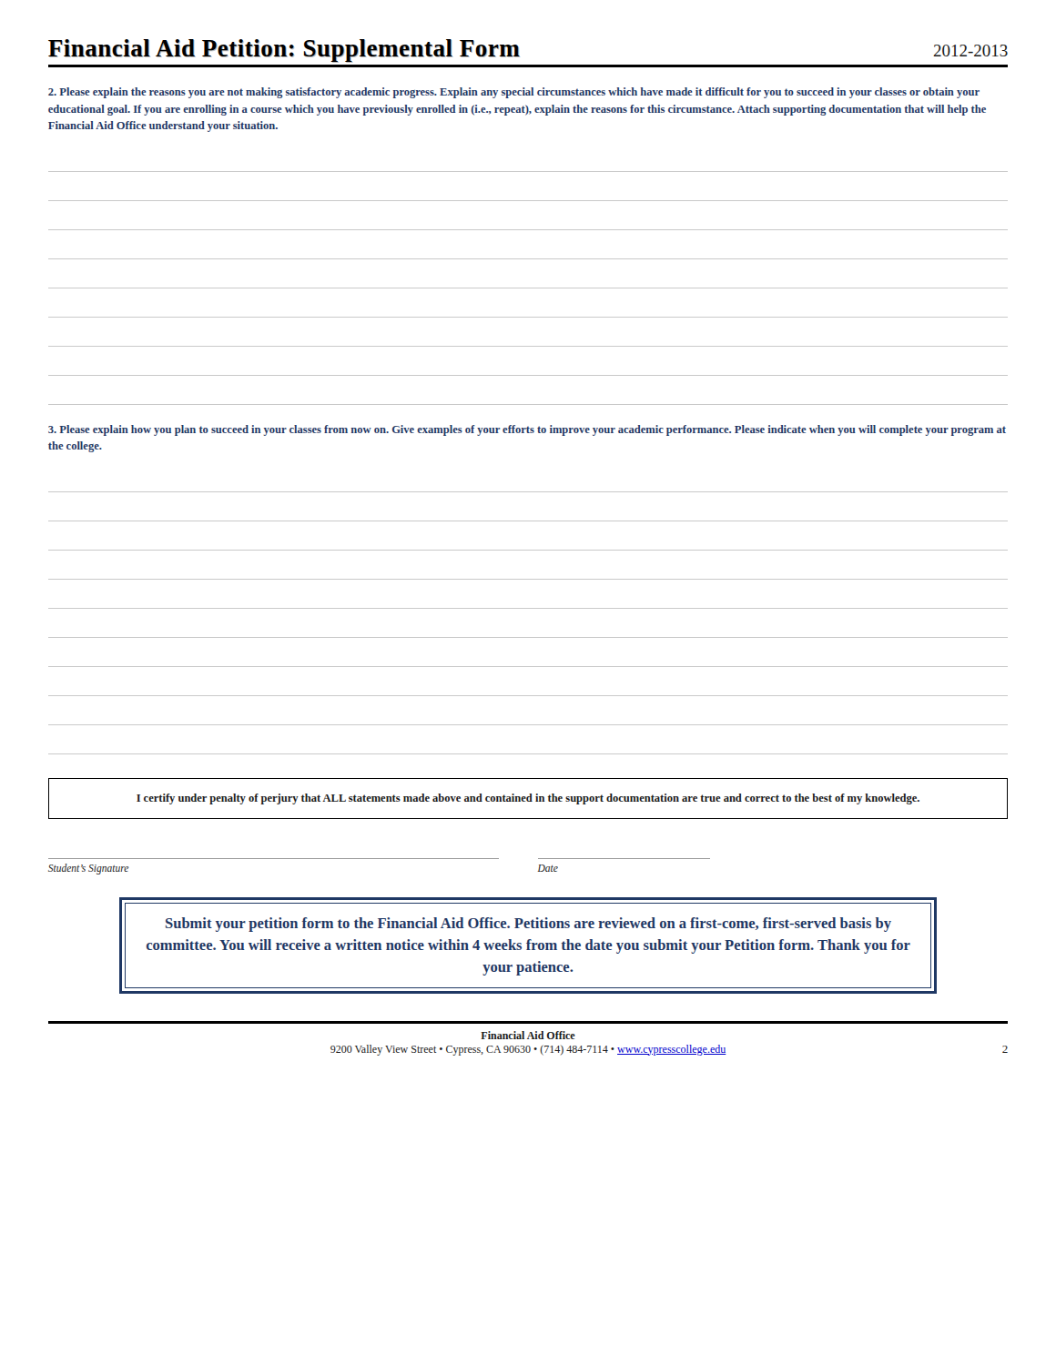Financial Aid Petition: Supplemental Form
2012-2013
2. Please explain the reasons you are not making satisfactory academic progress. Explain any special circumstances which have made it difficult for you to succeed in your classes or obtain your educational goal. If you are enrolling in a course which you have previously enrolled in (i.e., repeat), explain the reasons for this circumstance. Attach supporting documentation that will help the Financial Aid Office understand your situation.
3. Please explain how you plan to succeed in your classes from now on. Give examples of your efforts to improve your academic performance. Please indicate when you will complete your program at the college.
I certify under penalty of perjury that ALL statements made above and contained in the support documentation are true and correct to the best of my knowledge.
Student’s Signature
Date
Submit your petition form to the Financial Aid Office. Petitions are reviewed on a first-come, first-served basis by committee. You will receive a written notice within 4 weeks from the date you submit your Petition form. Thank you for your patience.
Financial Aid Office
9200 Valley View Street • Cypress, CA 90630 • (714) 484-7114 • www.cypresscollege.edu
2